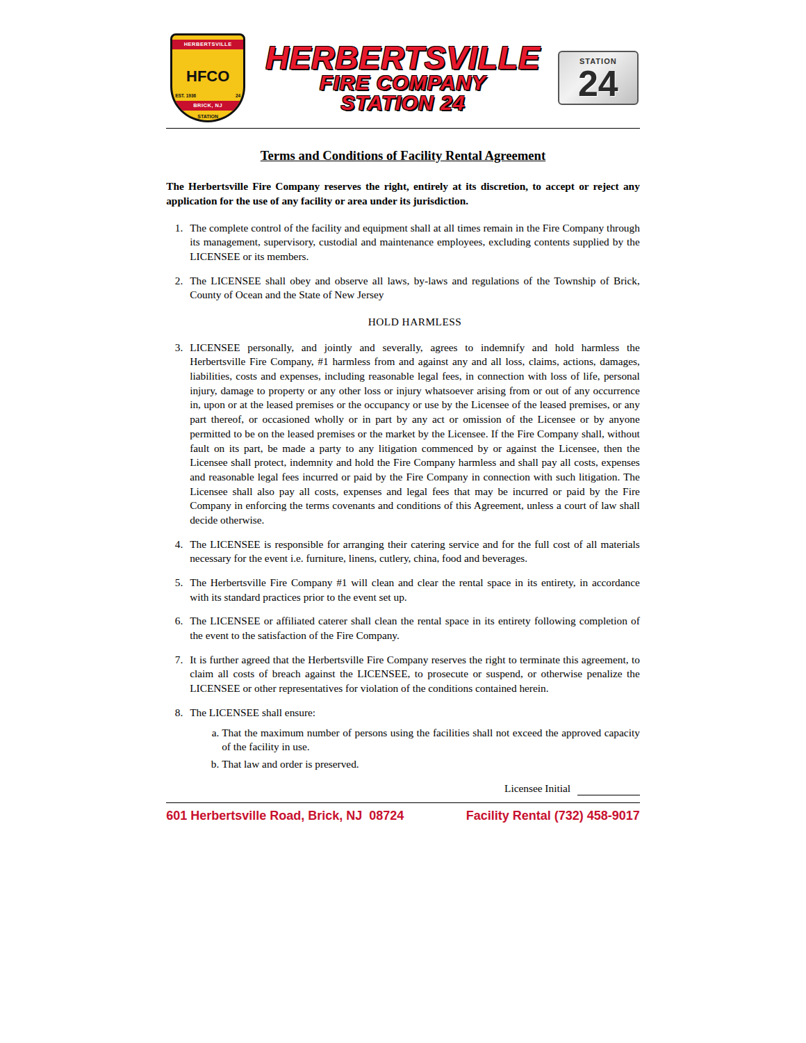HERBERTSVILLE
HFCO
EST. 1936
24
BRICK, NJ
STATION
HERBERTSVILLE
FIRE COMPANY
STATION 24
STATION
24
Terms and Conditions of Facility Rental Agreement
The Herbertsville Fire Company reserves the right, entirely at its discretion, to accept or reject any application for the use of any facility or area under its jurisdiction.
The complete control of the facility and equipment shall at all times remain in the Fire Company through its management, supervisory, custodial and maintenance employees, excluding contents supplied by the LICENSEE or its members.
The LICENSEE shall obey and observe all laws, by-laws and regulations of the Township of Brick, County of Ocean and the State of New Jersey
HOLD HARMLESS
LICENSEE personally, and jointly and severally, agrees to indemnify and hold harmless the Herbertsville Fire Company, #1 harmless from and against any and all loss, claims, actions, damages, liabilities, costs and expenses, including reasonable legal fees, in connection with loss of life, personal injury, damage to property or any other loss or injury whatsoever arising from or out of any occurrence in, upon or at the leased premises or the occupancy or use by the Licensee of the leased premises, or any part thereof, or occasioned wholly or in part by any act or omission of the Licensee or by anyone permitted to be on the leased premises or the market by the Licensee. If the Fire Company shall, without fault on its part, be made a party to any litigation commenced by or against the Licensee, then the Licensee shall protect, indemnity and hold the Fire Company harmless and shall pay all costs, expenses and reasonable legal fees incurred or paid by the Fire Company in connection with such litigation. The Licensee shall also pay all costs, expenses and legal fees that may be incurred or paid by the Fire Company in enforcing the terms covenants and conditions of this Agreement, unless a court of law shall decide otherwise.
The LICENSEE is responsible for arranging their catering service and for the full cost of all materials necessary for the event i.e. furniture, linens, cutlery, china, food and beverages.
The Herbertsville Fire Company #1 will clean and clear the rental space in its entirety, in accordance with its standard practices prior to the event set up.
The LICENSEE or affiliated caterer shall clean the rental space in its entirety following completion of the event to the satisfaction of the Fire Company.
It is further agreed that the Herbertsville Fire Company reserves the right to terminate this agreement, to claim all costs of breach against the LICENSEE, to prosecute or suspend, or otherwise penalize the LICENSEE or other representatives for violation of the conditions contained herein.
The LICENSEE shall ensure:
That the maximum number of persons using the facilities shall not exceed the approved capacity of the facility in use.
That law and order is preserved.
Licensee Initial
601 Herbertsville Road, Brick, NJ 08724
Facility Rental (732) 458-9017